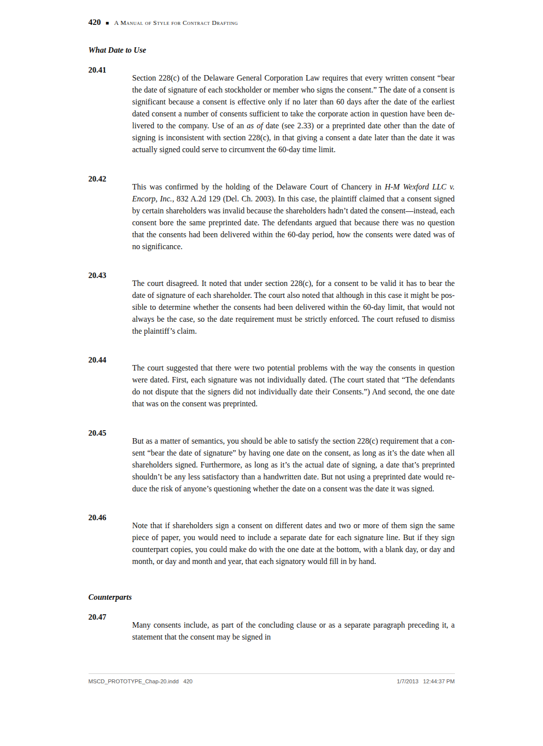420 ■ A Manual of Style for Contract Drafting
What Date to Use
20.41
Section 228(c) of the Delaware General Corporation Law requires that every written consent “bear the date of signature of each stockholder or member who signs the consent.” The date of a consent is significant because a consent is effective only if no later than 60 days after the date of the earliest dated consent a number of consents sufficient to take the corporate action in question have been delivered to the company. Use of an as of date (see 2.33) or a preprinted date other than the date of signing is inconsistent with section 228(c), in that giving a consent a date later than the date it was actually signed could serve to circumvent the 60-day time limit.
20.42
This was confirmed by the holding of the Delaware Court of Chancery in H-M Wexford LLC v. Encorp, Inc., 832 A.2d 129 (Del. Ch. 2003). In this case, the plaintiff claimed that a consent signed by certain shareholders was invalid because the shareholders hadn’t dated the consent—instead, each consent bore the same preprinted date. The defendants argued that because there was no question that the consents had been delivered within the 60-day period, how the consents were dated was of no significance.
20.43
The court disagreed. It noted that under section 228(c), for a consent to be valid it has to bear the date of signature of each shareholder. The court also noted that although in this case it might be possible to determine whether the consents had been delivered within the 60-day limit, that would not always be the case, so the date requirement must be strictly enforced. The court refused to dismiss the plaintiff’s claim.
20.44
The court suggested that there were two potential problems with the way the consents in question were dated. First, each signature was not individually dated. (The court stated that “The defendants do not dispute that the signers did not individually date their Consents.”) And second, the one date that was on the consent was preprinted.
20.45
But as a matter of semantics, you should be able to satisfy the section 228(c) requirement that a consent “bear the date of signature” by having one date on the consent, as long as it’s the date when all shareholders signed. Furthermore, as long as it’s the actual date of signing, a date that’s preprinted shouldn’t be any less satisfactory than a handwritten date. But not using a preprinted date would reduce the risk of anyone’s questioning whether the date on a consent was the date it was signed.
20.46
Note that if shareholders sign a consent on different dates and two or more of them sign the same piece of paper, you would need to include a separate date for each signature line. But if they sign counterpart copies, you could make do with the one date at the bottom, with a blank day, or day and month, or day and month and year, that each signatory would fill in by hand.
Counterparts
20.47
Many consents include, as part of the concluding clause or as a separate paragraph preceding it, a statement that the consent may be signed in
MSCD_PROTOTYPE_Chap-20.indd 420 1/7/2013 12:44:37 PM